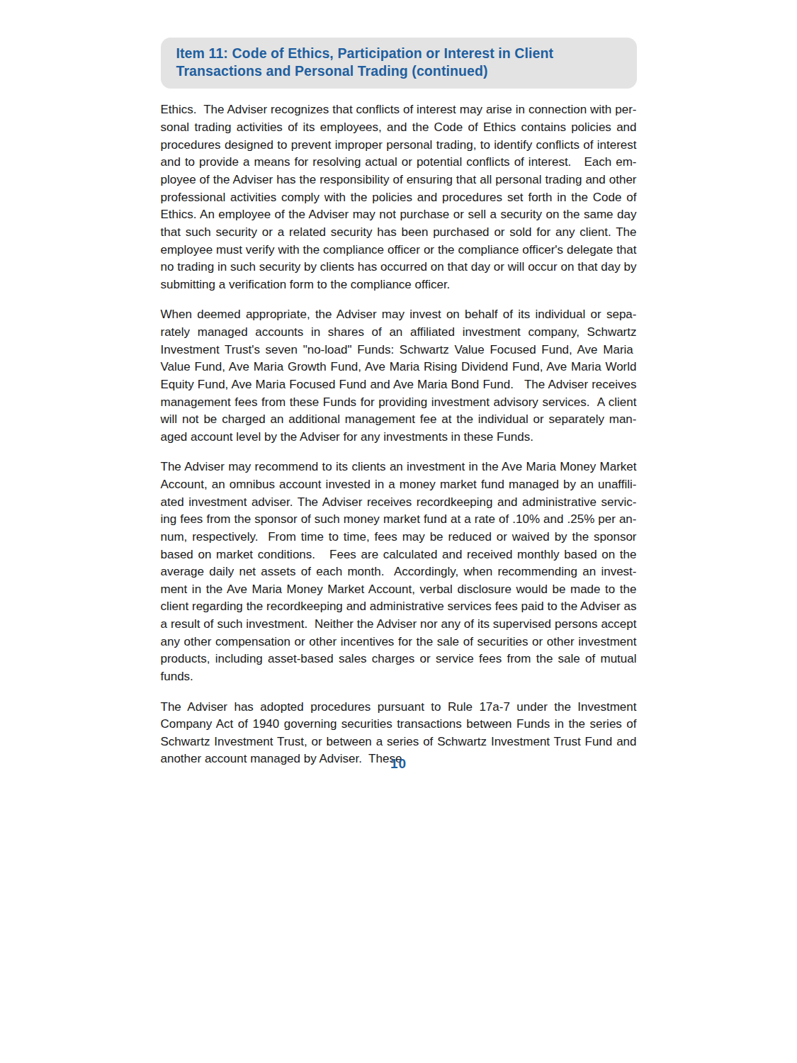Item 11: Code of Ethics, Participation or Interest in Client Transactions and Personal Trading (continued)
Ethics. The Adviser recognizes that conflicts of interest may arise in connection with personal trading activities of its employees, and the Code of Ethics contains policies and procedures designed to prevent improper personal trading, to identify conflicts of interest and to provide a means for resolving actual or potential conflicts of interest. Each employee of the Adviser has the responsibility of ensuring that all personal trading and other professional activities comply with the policies and procedures set forth in the Code of Ethics. An employee of the Adviser may not purchase or sell a security on the same day that such security or a related security has been purchased or sold for any client. The employee must verify with the compliance officer or the compliance officer's delegate that no trading in such security by clients has occurred on that day or will occur on that day by submitting a verification form to the compliance officer.
When deemed appropriate, the Adviser may invest on behalf of its individual or separately managed accounts in shares of an affiliated investment company, Schwartz Investment Trust's seven "no-load" Funds: Schwartz Value Focused Fund, Ave Maria Value Fund, Ave Maria Growth Fund, Ave Maria Rising Dividend Fund, Ave Maria World Equity Fund, Ave Maria Focused Fund and Ave Maria Bond Fund. The Adviser receives management fees from these Funds for providing investment advisory services. A client will not be charged an additional management fee at the individual or separately managed account level by the Adviser for any investments in these Funds.
The Adviser may recommend to its clients an investment in the Ave Maria Money Market Account, an omnibus account invested in a money market fund managed by an unaffiliated investment adviser. The Adviser receives recordkeeping and administrative servicing fees from the sponsor of such money market fund at a rate of .10% and .25% per annum, respectively. From time to time, fees may be reduced or waived by the sponsor based on market conditions. Fees are calculated and received monthly based on the average daily net assets of each month. Accordingly, when recommending an investment in the Ave Maria Money Market Account, verbal disclosure would be made to the client regarding the recordkeeping and administrative services fees paid to the Adviser as a result of such investment. Neither the Adviser nor any of its supervised persons accept any other compensation or other incentives for the sale of securities or other investment products, including asset-based sales charges or service fees from the sale of mutual funds.
The Adviser has adopted procedures pursuant to Rule 17a-7 under the Investment Company Act of 1940 governing securities transactions between Funds in the series of Schwartz Investment Trust, or between a series of Schwartz Investment Trust Fund and another account managed by Adviser. These
10